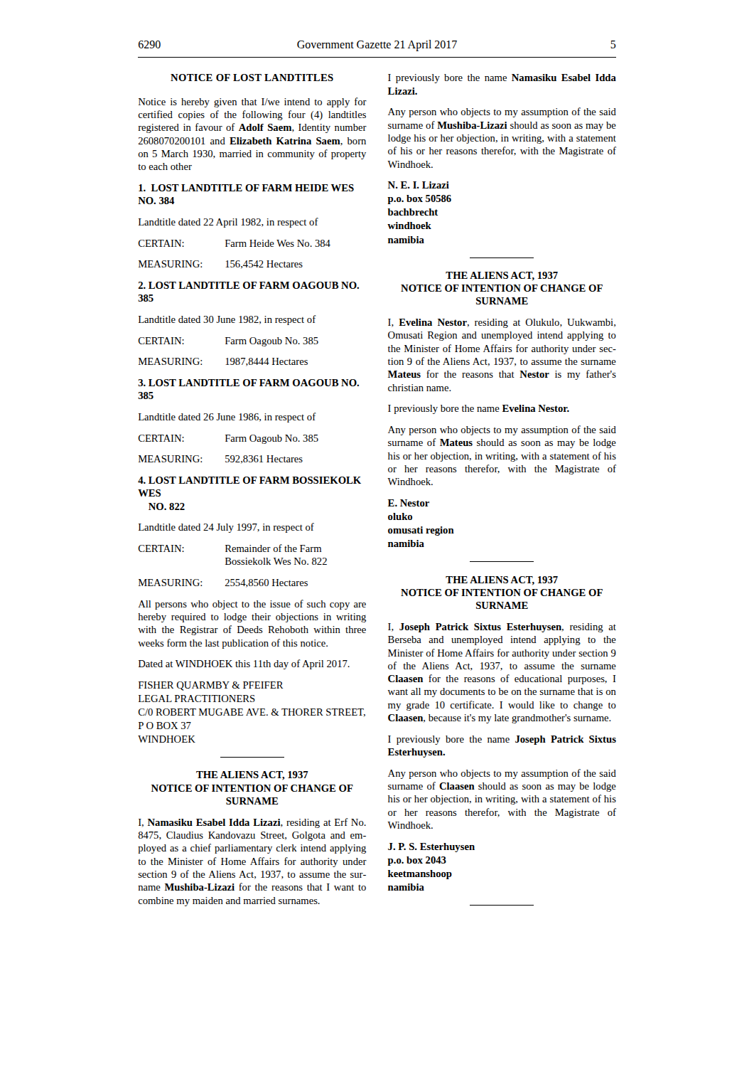6290
Government Gazette 21 April 2017
5
Notice of Lost Landtitles
Notice is hereby given that I/we intend to apply for certified copies of the following four (4) landtitles registered in favour of Adolf Saem, Identity number 2608070200101 and Elizabeth Katrina Saem, born on 5 March 1930, married in community of property to each other
1. LOST LANDTITLE OF FARM HEIDE WES NO. 384
Landtitle dated 22 April 1982, in respect of
CERTAIN:
Farm Heide Wes No. 384
MEASURING:
156,4542 Hectares
2. LOST LANDTITLE OF FARM OAGOUB NO. 385
Landtitle dated 30 June 1982, in respect of
CERTAIN:
Farm Oagoub No. 385
MEASURING:
1987,8444 Hectares
3. LOST LANDTITLE OF FARM OAGOUB NO. 385
Landtitle dated 26 June 1986, in respect of
CERTAIN:
Farm Oagoub No. 385
MEASURING:
592,8361 Hectares
4. LOST LANDTITLE OF FARM BOSSIEKOLK WES
NO. 822
Landtitle dated 24 July 1997, in respect of
CERTAIN:
Remainder of the Farm Bossiekolk Wes No. 822
MEASURING:
2554,8560 Hectares
All persons who object to the issue of such copy are hereby required to lodge their objections in writing with the Registrar of Deeds Rehoboth within three weeks form the last publication of this notice.
Dated at WINDHOEK this 11th day of April 2017.
FISHER QUARMBY & PFEIFER
LEGAL PRACTITIONERS
C/0 ROBERT MUGABE AVE. & THORER STREET,
P O BOX 37
WINDHOEK
The Aliens Act, 1937
Notice of Intention of Change of Surname
I, Namasiku Esabel Idda Lizazi, residing at Erf No. 8475, Claudius Kandovazu Street, Golgota and employed as a chief parliamentary clerk intend applying to the Minister of Home Affairs for authority under section 9 of the Aliens Act, 1937, to assume the surname Mushiba-Lizazi for the reasons that I want to combine my maiden and married surnames.
I previously bore the name Namasiku Esabel Idda Lizazi.
Any person who objects to my assumption of the said surname of Mushiba-Lizazi should as soon as may be lodge his or her objection, in writing, with a statement of his or her reasons therefor, with the Magistrate of Windhoek.
N. E. I. Lizazi
p.o. box 50586
bachbrecht
windhoek
namibia
The Aliens Act, 1937
Notice of Intention of Change of Surname
I, Evelina Nestor, residing at Olukulo, Uukwambi, Omusati Region and unemployed intend applying to the Minister of Home Affairs for authority under section 9 of the Aliens Act, 1937, to assume the surname Mateus for the reasons that Nestor is my father's christian name.
I previously bore the name Evelina Nestor.
Any person who objects to my assumption of the said surname of Mateus should as soon as may be lodge his or her objection, in writing, with a statement of his or her reasons therefor, with the Magistrate of Windhoek.
E. Nestor
oluko
omusati region
namibia
The Aliens Act, 1937
Notice of Intention of Change of Surname
I, Joseph Patrick Sixtus Esterhuysen, residing at Berseba and unemployed intend applying to the Minister of Home Affairs for authority under section 9 of the Aliens Act, 1937, to assume the surname Claasen for the reasons of educational purposes, I want all my documents to be on the surname that is on my grade 10 certificate. I would like to change to Claasen, because it's my late grandmother's surname.
I previously bore the name Joseph Patrick Sixtus Esterhuysen.
Any person who objects to my assumption of the said surname of Claasen should as soon as may be lodge his or her objection, in writing, with a statement of his or her reasons therefor, with the Magistrate of Windhoek.
J. P. S. Esterhuysen
p.o. box 2043
keetmanshoop
namibia